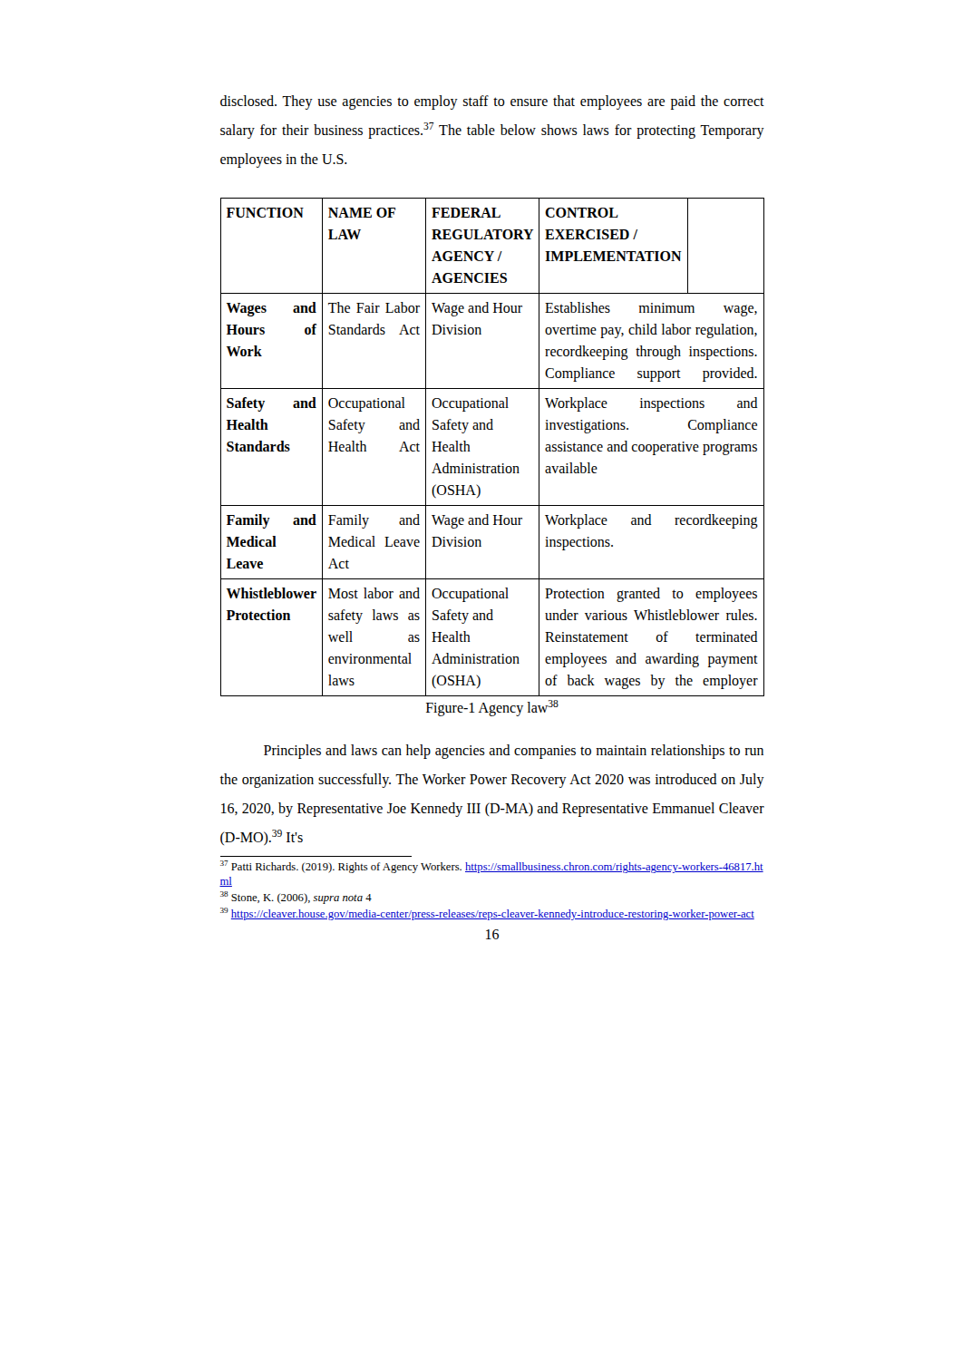disclosed. They use agencies to employ staff to ensure that employees are paid the correct salary for their business practices.37 The table below shows laws for protecting Temporary employees in the U.S.
| FUNCTION | NAME OF LAW | FEDERAL REGULATORY AGENCY / AGENCIES | CONTROL EXERCISED / IMPLEMENTATION | |
| --- | --- | --- | --- | --- |
| Wages and Hours of Work | The Fair Labor Standards Act | Wage and Hour Division | Establishes minimum wage, overtime pay, child labor regulation, recordkeeping through inspections. Compliance support provided. |
| Safety and Health Standards | Occupational Safety and Health Act | Occupational Safety and Health Administration (OSHA) | Workplace inspections and investigations. Compliance assistance and cooperative programs available |
| Family and Medical Leave | Family and Medical Leave Act | Wage and Hour Division | Workplace and recordkeeping inspections. |
| Whistleblower Protection | Most labor and safety laws as well as environmental laws | Occupational Safety and Health Administration (OSHA) | Protection granted to employees under various Whistleblower rules. Reinstatement of terminated employees and awarding payment of back wages by the employer |
Figure-1 Agency law38
Principles and laws can help agencies and companies to maintain relationships to run the organization successfully. The Worker Power Recovery Act 2020 was introduced on July 16, 2020, by Representative Joe Kennedy III (D-MA) and Representative Emmanuel Cleaver (D-MO).39 It's
37 Patti Richards. (2019). Rights of Agency Workers. https://smallbusiness.chron.com/rights-agency-workers-46817.html
38 Stone, K. (2006), supra nota 4
39 https://cleaver.house.gov/media-center/press-releases/reps-cleaver-kennedy-introduce-restoring-worker-power-act
16